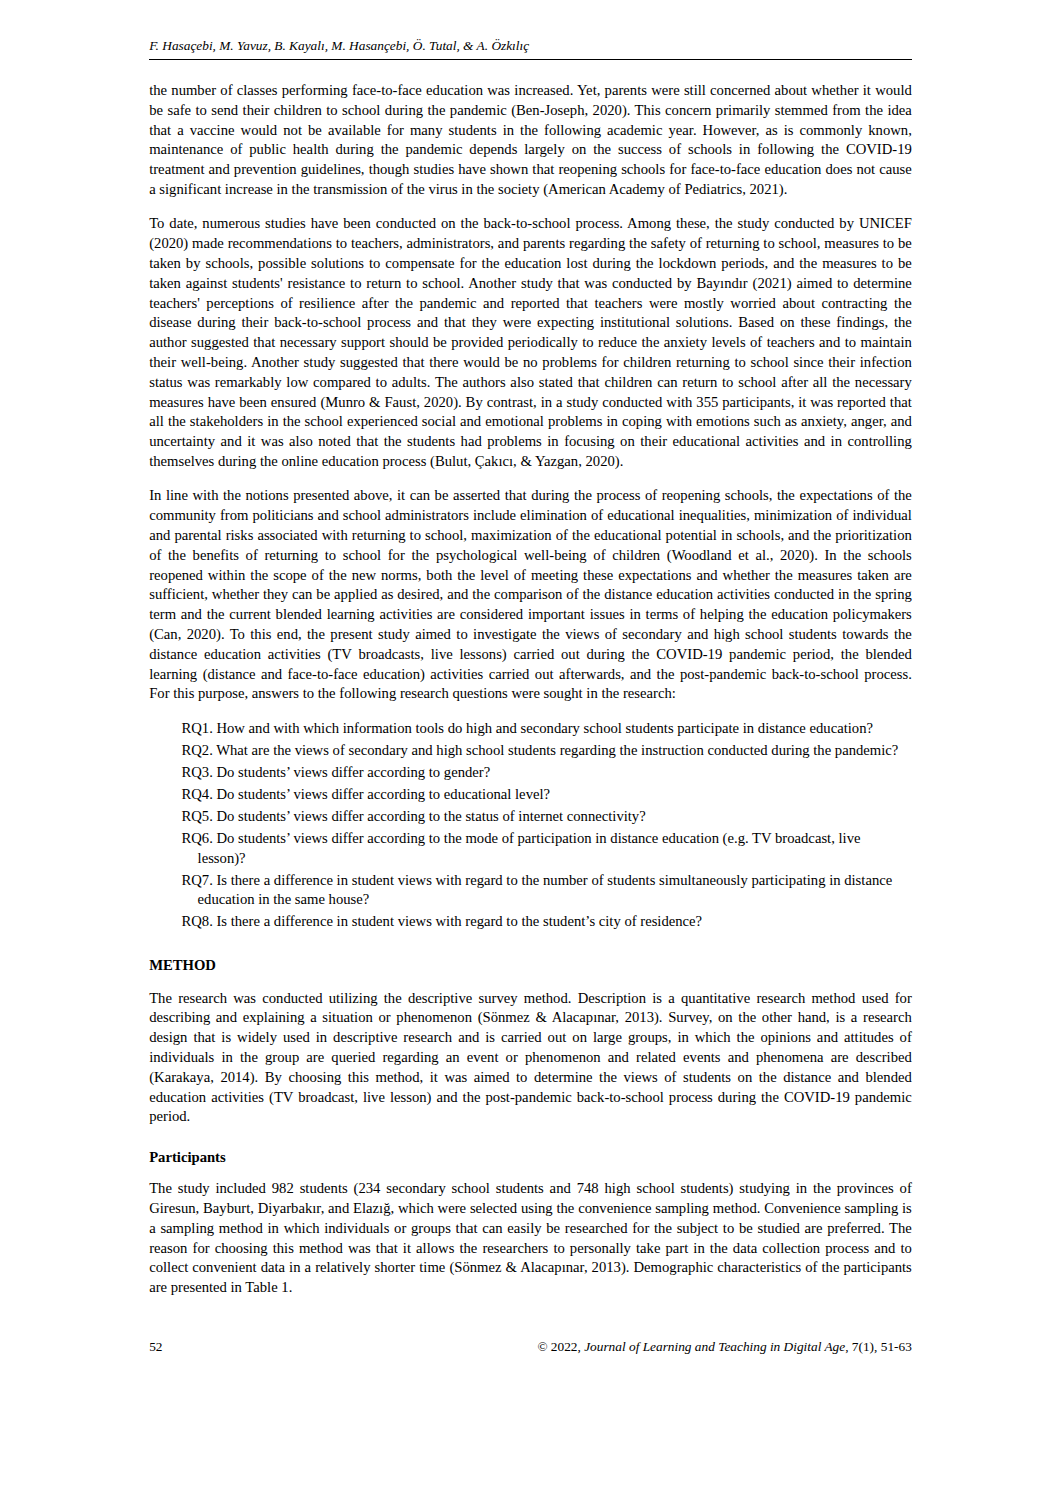F. Hasaçebi, M. Yavuz, B. Kayalı, M. Hasançebi, Ö. Tutal, & A. Özkılıç
the number of classes performing face-to-face education was increased. Yet, parents were still concerned about whether it would be safe to send their children to school during the pandemic (Ben-Joseph, 2020). This concern primarily stemmed from the idea that a vaccine would not be available for many students in the following academic year. However, as is commonly known, maintenance of public health during the pandemic depends largely on the success of schools in following the COVID-19 treatment and prevention guidelines, though studies have shown that reopening schools for face-to-face education does not cause a significant increase in the transmission of the virus in the society (American Academy of Pediatrics, 2021).
To date, numerous studies have been conducted on the back-to-school process. Among these, the study conducted by UNICEF (2020) made recommendations to teachers, administrators, and parents regarding the safety of returning to school, measures to be taken by schools, possible solutions to compensate for the education lost during the lockdown periods, and the measures to be taken against students' resistance to return to school. Another study that was conducted by Bayındır (2021) aimed to determine teachers' perceptions of resilience after the pandemic and reported that teachers were mostly worried about contracting the disease during their back-to-school process and that they were expecting institutional solutions. Based on these findings, the author suggested that necessary support should be provided periodically to reduce the anxiety levels of teachers and to maintain their well-being. Another study suggested that there would be no problems for children returning to school since their infection status was remarkably low compared to adults. The authors also stated that children can return to school after all the necessary measures have been ensured (Munro & Faust, 2020). By contrast, in a study conducted with 355 participants, it was reported that all the stakeholders in the school experienced social and emotional problems in coping with emotions such as anxiety, anger, and uncertainty and it was also noted that the students had problems in focusing on their educational activities and in controlling themselves during the online education process (Bulut, Çakıcı, & Yazgan, 2020).
In line with the notions presented above, it can be asserted that during the process of reopening schools, the expectations of the community from politicians and school administrators include elimination of educational inequalities, minimization of individual and parental risks associated with returning to school, maximization of the educational potential in schools, and the prioritization of the benefits of returning to school for the psychological well-being of children (Woodland et al., 2020). In the schools reopened within the scope of the new norms, both the level of meeting these expectations and whether the measures taken are sufficient, whether they can be applied as desired, and the comparison of the distance education activities conducted in the spring term and the current blended learning activities are considered important issues in terms of helping the education policymakers (Can, 2020). To this end, the present study aimed to investigate the views of secondary and high school students towards the distance education activities (TV broadcasts, live lessons) carried out during the COVID-19 pandemic period, the blended learning (distance and face-to-face education) activities carried out afterwards, and the post-pandemic back-to-school process. For this purpose, answers to the following research questions were sought in the research:
RQ1. How and with which information tools do high and secondary school students participate in distance education?
RQ2. What are the views of secondary and high school students regarding the instruction conducted during the pandemic?
RQ3. Do students’ views differ according to gender?
RQ4. Do students’ views differ according to educational level?
RQ5. Do students’ views differ according to the status of internet connectivity?
RQ6. Do students’ views differ according to the mode of participation in distance education (e.g. TV broadcast, live lesson)?
RQ7. Is there a difference in student views with regard to the number of students simultaneously participating in distance education in the same house?
RQ8. Is there a difference in student views with regard to the student’s city of residence?
Method
The research was conducted utilizing the descriptive survey method. Description is a quantitative research method used for describing and explaining a situation or phenomenon (Sönmez & Alacapınar, 2013). Survey, on the other hand, is a research design that is widely used in descriptive research and is carried out on large groups, in which the opinions and attitudes of individuals in the group are queried regarding an event or phenomenon and related events and phenomena are described (Karakaya, 2014). By choosing this method, it was aimed to determine the views of students on the distance and blended education activities (TV broadcast, live lesson) and the post-pandemic back-to-school process during the COVID-19 pandemic period.
Participants
The study included 982 students (234 secondary school students and 748 high school students) studying in the provinces of Giresun, Bayburt, Diyarbakır, and Elazığ, which were selected using the convenience sampling method. Convenience sampling is a sampling method in which individuals or groups that can easily be researched for the subject to be studied are preferred. The reason for choosing this method was that it allows the researchers to personally take part in the data collection process and to collect convenient data in a relatively shorter time (Sönmez & Alacapınar, 2013). Demographic characteristics of the participants are presented in Table 1.
52 © 2022, Journal of Learning and Teaching in Digital Age, 7(1), 51-63